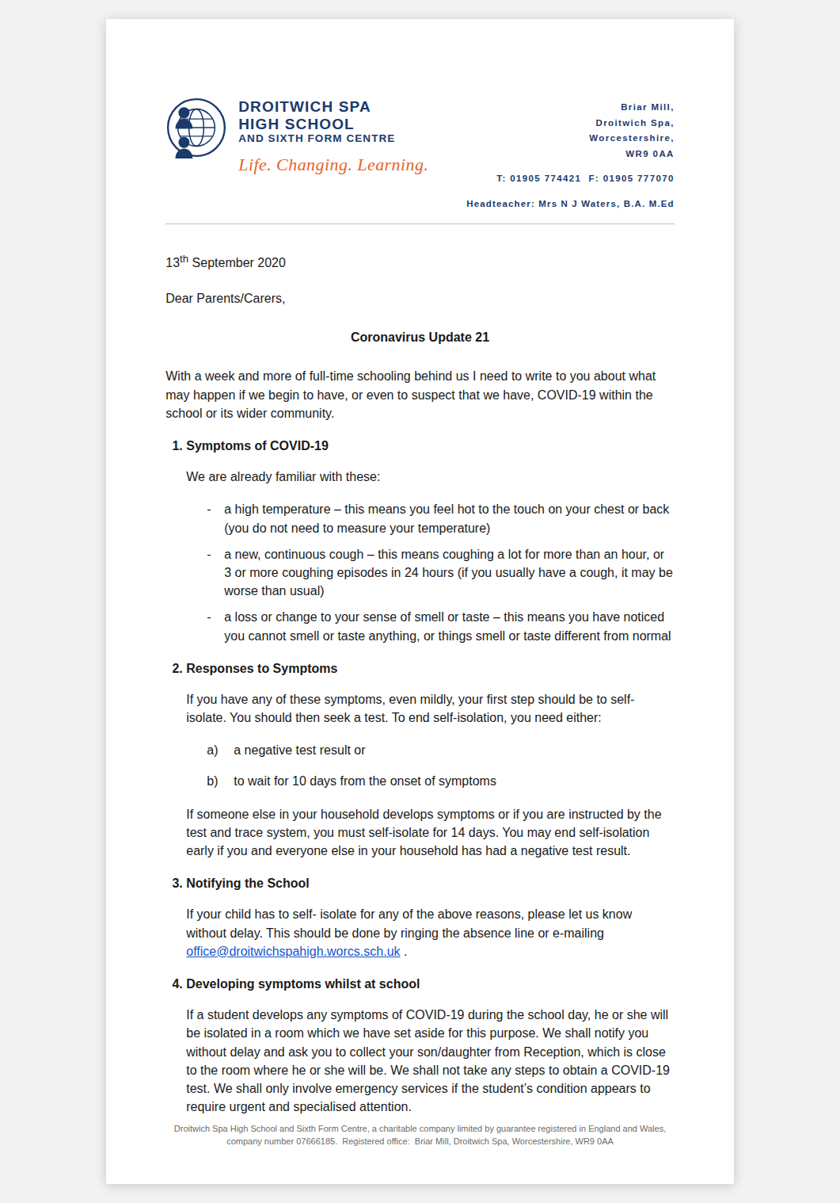Droitwich Spa
High School
and Sixth Form Centre
Life. Changing. Learning.
Briar Mill,
Droitwich Spa,
Worcestershire,
WR9 0AA
T: 01905 774421 F: 01905 777070
Headteacher: Mrs N J Waters, B.A. M.Ed
13th September 2020
Dear Parents/Carers,
Coronavirus Update 21
With a week and more of full-time schooling behind us I need to write to you about what may happen if we begin to have, or even to suspect that we have, COVID-19 within the school or its wider community.
Symptoms of COVID-19
We are already familiar with these:
a high temperature – this means you feel hot to the touch on your chest or back (you do not need to measure your temperature)
a new, continuous cough – this means coughing a lot for more than an hour, or 3 or more coughing episodes in 24 hours (if you usually have a cough, it may be worse than usual)
a loss or change to your sense of smell or taste – this means you have noticed you cannot smell or taste anything, or things smell or taste different from normal
Responses to Symptoms
If you have any of these symptoms, even mildly, your first step should be to self-isolate. You should then seek a test. To end self-isolation, you need either:
a negative test result or
to wait for 10 days from the onset of symptoms
If someone else in your household develops symptoms or if you are instructed by the test and trace system, you must self-isolate for 14 days. You may end self-isolation early if you and everyone else in your household has had a negative test result.
Notifying the School
If your child has to self- isolate for any of the above reasons, please let us know without delay. This should be done by ringing the absence line or e-mailing office@droitwichspahigh.worcs.sch.uk .
Developing symptoms whilst at school
If a student develops any symptoms of COVID-19 during the school day, he or she will be isolated in a room which we have set aside for this purpose. We shall notify you without delay and ask you to collect your son/daughter from Reception, which is close to the room where he or she will be. We shall not take any steps to obtain a COVID-19 test. We shall only involve emergency services if the student’s condition appears to require urgent and specialised attention.
Droitwich Spa High School and Sixth Form Centre, a charitable company limited by guarantee registered in England and Wales,
company number 07666185. Registered office: Briar Mill, Droitwich Spa, Worcestershire, WR9 0AA